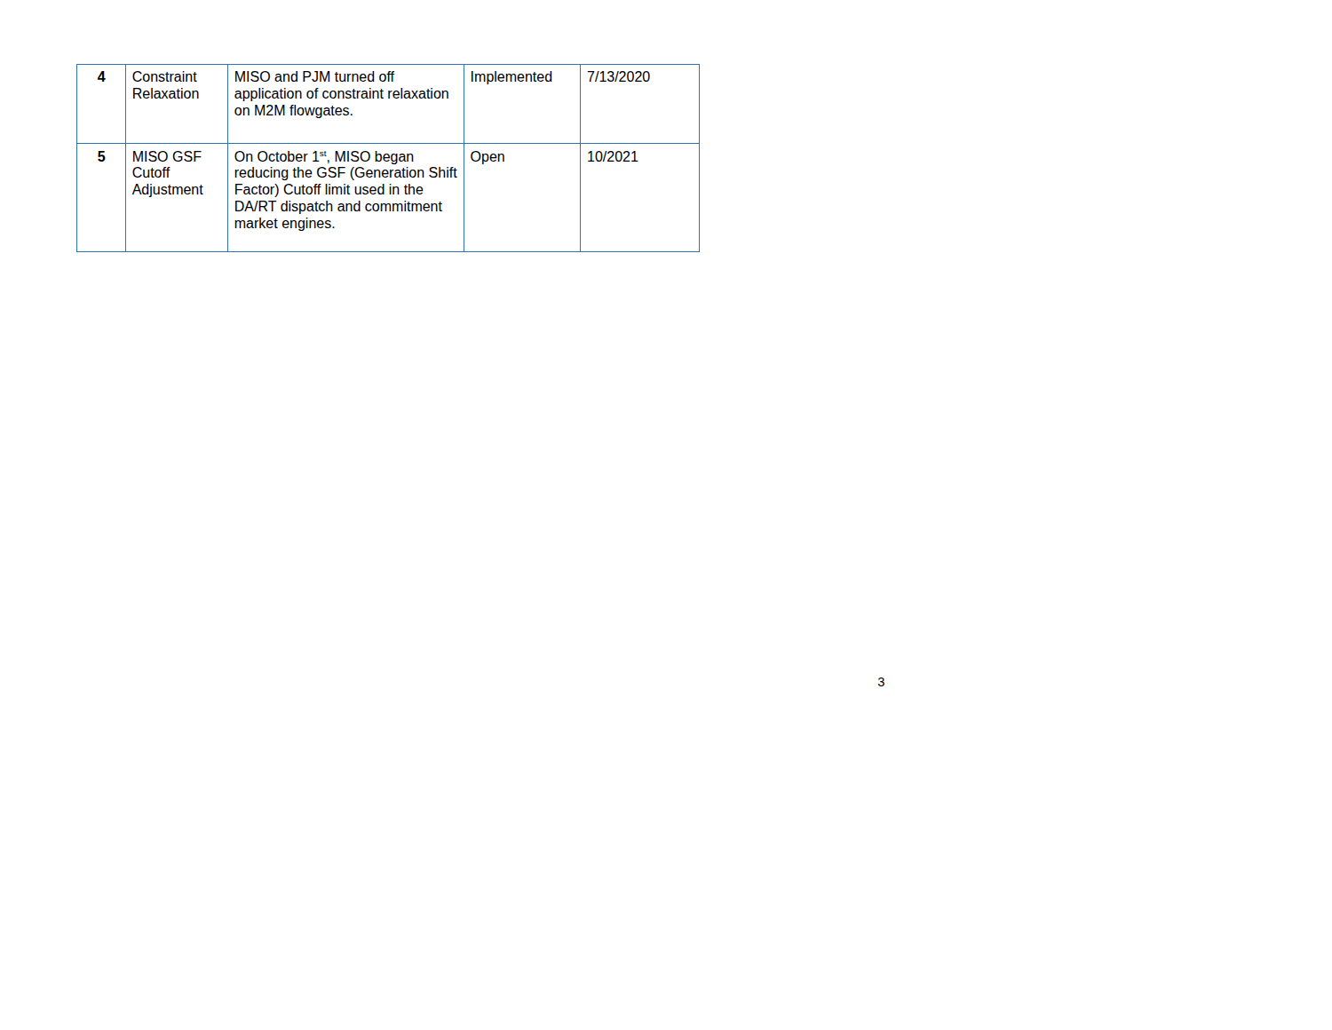| 4 | Constraint Relaxation | MISO and PJM turned off application of constraint relaxation on M2M flowgates. | Implemented | 7/13/2020 |
| 5 | MISO GSF Cutoff Adjustment | On October 1 st , MISO began reducing the GSF (Generation Shift Factor) Cutoff limit used in the DA/RT dispatch and commitment market engines. | Open | 10/2021 |
3